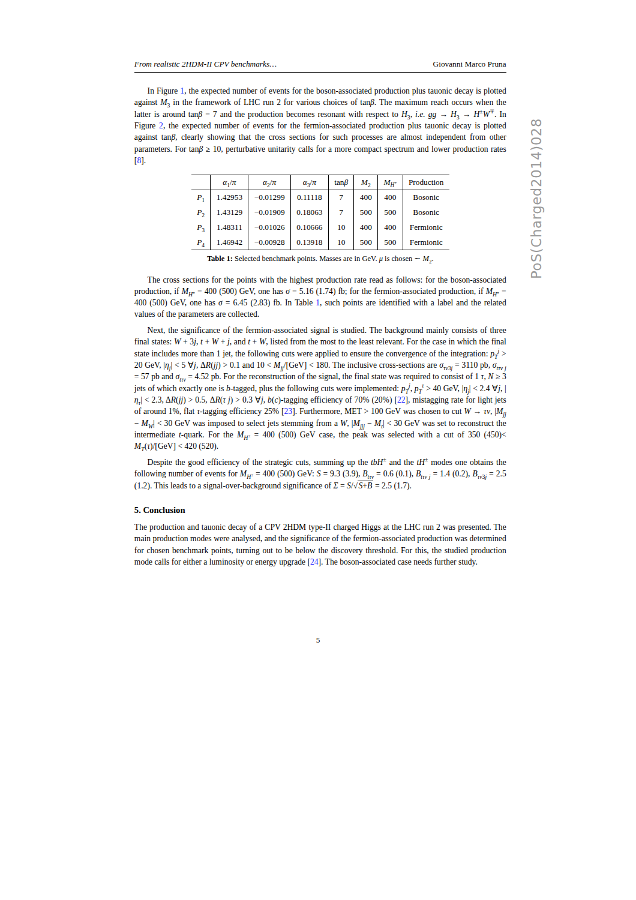From realistic 2HDM-II CPV benchmarks… Giovanni Marco Pruna
PoS(Charged2014)028
In Figure 1, the expected number of events for the boson-associated production plus tauonic decay is plotted against M3 in the framework of LHC run 2 for various choices of tanβ. The maximum reach occurs when the latter is around tanβ = 7 and the production becomes resonant with respect to H3, i.e. gg → H3 → H±W∓. In Figure 2, the expected number of events for the fermion-associated production plus tauonic decay is plotted against tanβ, clearly showing that the cross sections for such processes are almost independent from other parameters. For tanβ ≥ 10, perturbative unitarity calls for a more compact spectrum and lower production rates [8].
| | α 1 / π | α 2 / π | α 3 / π | tan β | M 2 | M H ± | Production |
| --- | --- | --- | --- | --- | --- | --- | --- |
| P 1 | 1.42953 | −0.01299 | 0.11118 | 7 | 400 | 400 | Bosonic |
| P 2 | 1.43129 | −0.01909 | 0.18063 | 7 | 500 | 500 | Bosonic |
| P 3 | 1.48311 | −0.01026 | 0.10666 | 10 | 400 | 400 | Fermionic |
| P 4 | 1.46942 | −0.00928 | 0.13918 | 10 | 500 | 500 | Fermionic |
Table 1: Selected benchmark points. Masses are in GeV. μ is chosen ∼ M2.
The cross sections for the points with the highest production rate read as follows: for the boson-associated production, if MH± = 400 (500) GeV, one has σ = 5.16 (1.74) fb; for the fermion-associated production, if MH± = 400 (500) GeV, one has σ = 6.45 (2.83) fb. In Table 1, such points are identified with a label and the related values of the parameters are collected.
Next, the significance of the fermion-associated signal is studied. The background mainly consists of three final states: W + 3j, t + W + j, and t + W, listed from the most to the least relevant. For the case in which the final state includes more than 1 jet, the following cuts were applied to ensure the convergence of the integration: pTj > 20 GeV, |ηj| < 5 ∀j, ΔR(jj) > 0.1 and 10 < Mjj/[GeV] < 180. The inclusive cross-sections are στν3j = 3110 pb, σtτν j = 57 pb and σtτν = 4.52 pb. For the reconstruction of the signal, the final state was required to consist of 1 τ, N ≥ 3 jets of which exactly one is b-tagged, plus the following cuts were implemented: pTj, pTτ > 40 GeV, |ηj| < 2.4 ∀j, |ητ| < 2.3, ΔR(jj) > 0.5, ΔR(τ j) > 0.3 ∀j, b(c)-tagging efficiency of 70% (20%) [22], mistagging rate for light jets of around 1%, flat τ-tagging efficiency 25% [23]. Furthermore, MET > 100 GeV was chosen to cut W → τν, |Mjj − MW| < 30 GeV was imposed to select jets stemming from a W, |Mjjj − Mt| < 30 GeV was set to reconstruct the intermediate t-quark. For the MH± = 400 (500) GeV case, the peak was selected with a cut of 350 (450)< MT(τ)/[GeV] < 420 (520).
Despite the good efficiency of the strategic cuts, summing up the tbH± and the tH± modes one obtains the following number of events for MH± = 400 (500) GeV: S = 9.3 (3.9), Btτν = 0.6 (0.1), Btτν j = 1.4 (0.2), Bτν3j = 2.5 (1.2). This leads to a signal-over-background significance of Σ = S/√S+B = 2.5 (1.7).
5. Conclusion
The production and tauonic decay of a CPV 2HDM type-II charged Higgs at the LHC run 2 was presented. The main production modes were analysed, and the significance of the fermion-associated production was determined for chosen benchmark points, turning out to be below the discovery threshold. For this, the studied production mode calls for either a luminosity or energy upgrade [24]. The boson-associated case needs further study.
5